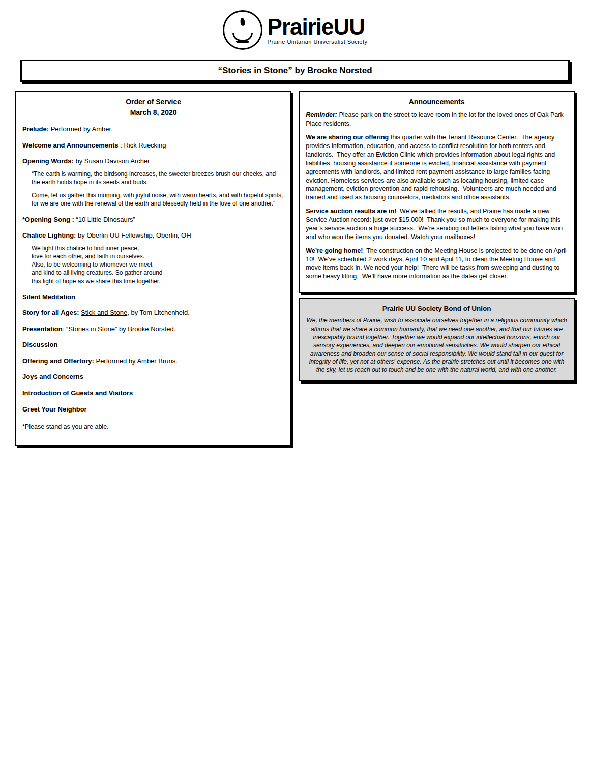PrairieUU
Prairie Unitarian Universalist Society
“Stories in Stone” by Brooke Norsted
Order of Service
March 8, 2020
Prelude: Performed by Amber.
Welcome and Announcements : Rick Ruecking
Opening Words: by Susan Davison Archer
“The earth is warming, the birdsong increases, the sweeter breezes brush our cheeks, and the earth holds hope in its seeds and buds.
Come, let us gather this morning, with joyful noise, with warm hearts, and with hopeful spirits, for we are one with the renewal of the earth and blessedly held in the love of one another.”
*Opening Song : “10 Little Dinosaurs”
Chalice Lighting: by Oberlin UU Fellowship, Oberlin, OH
We light this chalice to find inner peace,
love for each other, and faith in ourselves.
Also, to be welcoming to whomever we meet
and kind to all living creatures. So gather around
this light of hope as we share this time together.
Silent Meditation
Story for all Ages: Stick and Stone, by Tom Litchenheld.
Presentation: “Stories in Stone” by Brooke Norsted.
Discussion
Offering and Offertory: Performed by Amber Bruns.
Joys and Concerns
Introduction of Guests and Visitors
Greet Your Neighbor
*Please stand as you are able.
Announcements
Reminder: Please park on the street to leave room in the lot for the loved ones of Oak Park Place residents.
We are sharing our offering this quarter with the Tenant Resource Center. The agency provides information, education, and access to conflict resolution for both renters and landlords. They offer an Eviction Clinic which provides information about legal rights and liabilities, housing assistance if someone is evicted, financial assistance with payment agreements with landlords, and limited rent payment assistance to large families facing eviction. Homeless services are also available such as locating housing, limited case management, eviction prevention and rapid rehousing. Volunteers are much needed and trained and used as housing counselors, mediators and office assistants.
Service auction results are in! We’ve tallied the results, and Prairie has made a new Service Auction record: just over $15,000! Thank you so much to everyone for making this year’s service auction a huge success. We’re sending out letters listing what you have won and who won the items you donated. Watch your mailboxes!
We’re going home! The construction on the Meeting House is projected to be done on April 10! We’ve scheduled 2 work days, April 10 and April 11, to clean the Meeting House and move items back in. We need your help! There will be tasks from sweeping and dusting to some heavy lifting. We’ll have more information as the dates get closer.
Prairie UU Society Bond of Union
We, the members of Prairie, wish to associate ourselves together in a religious community which affirms that we share a common humanity, that we need one another, and that our futures are inescapably bound together. Together we would expand our intellectual horizons, enrich our sensory experiences, and deepen our emotional sensitivities. We would sharpen our ethical awareness and broaden our sense of social responsibility. We would stand tall in our quest for integrity of life, yet not at others' expense. As the prairie stretches out until it becomes one with the sky, let us reach out to touch and be one with the natural world, and with one another.